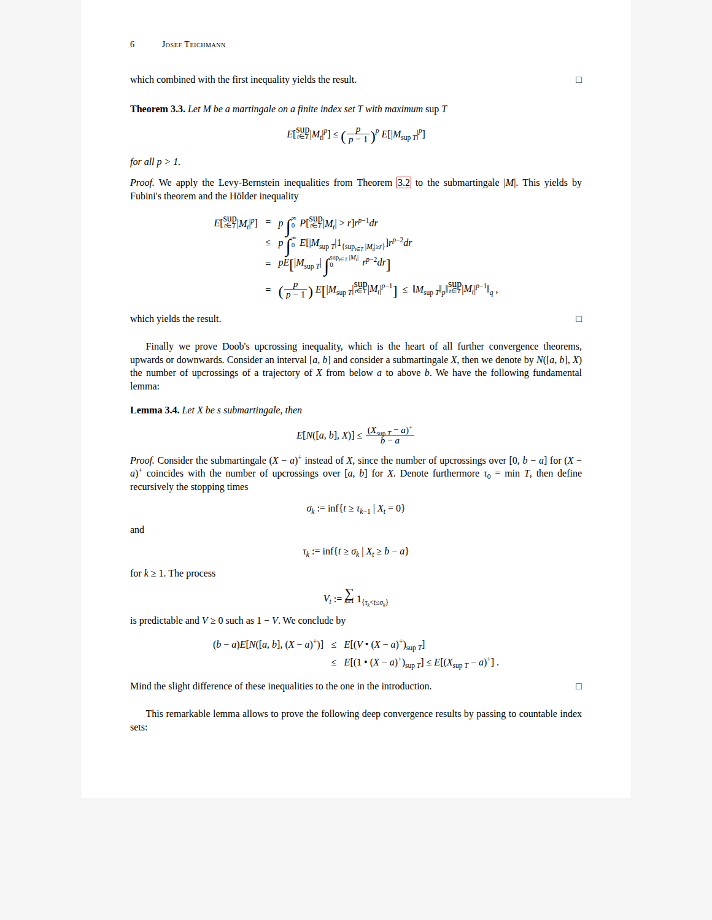6 Josef Teichmann
which combined with the first inequality yields the result. □
Theorem 3.3. Let M be a martingale on a finite index set T with maximum sup T
E[sup t∈T|Mt|p] ≤ (pp − 1)p E[|Msup T|p]
for all p > 1.
Proof. We apply the Levy-Bernstein inequalities from Theorem 3.2 to the submartingale |M|. This yields by Fubini's theorem and the Hölder inequality
| E [ sup t ∈ T / M t / p ] | = | p ∫ ∞ 0 P [ sup t ∈ T / M t / > r ] r p −1 dr |
| | ≤ | p ∫ ∞ 0 E [/ M sup T /1 { sup t ∈ T / M t /≥ r } ] r p −2 dr |
| | = | pE [ / M sup T / ∫ sup t ∈ T / M t / 0 r p −2 dr ] |
| | = | ( p p − 1 ) E [ / M sup T / sup t ∈ T / M t / p −1 ] ≤ ‖ M sup T ‖ p ‖ sup t ∈ T / M t / p −1 ‖ q , |
which yields the result. □
Finally we prove Doob's upcrossing inequality, which is the heart of all further convergence theorems, upwards or downwards. Consider an interval [a, b] and consider a submartingale X, then we denote by N([a, b], X) the number of upcrossings of a trajectory of X from below a to above b. We have the following fundamental lemma:
Lemma 3.4. Let X be s submartingale, then
E[N([a, b], X)] ≤ (Xsup T − a)+b − a
Proof. Consider the submartingale (X − a)+ instead of X, since the number of upcrossings over [0, b − a] for (X − a)+ coincides with the number of upcrossings over [a, b] for X. Denote furthermore τ0 = min T, then define recursively the stopping times
σk := inf{t ≥ τk−1 | Xt = 0}
and
τk := inf{t ≥ σk | Xt ≥ b − a}
for k ≥ 1. The process
Vt := ∑k≥1 1{τk<t≤σk}
is predictable and V ≥ 0 such as 1 − V. We conclude by
| ( b − a ) E [ N ([ a , b ], ( X − a ) + )] | ≤ | E [( V • ( X − a ) + ) sup T ] |
| | ≤ | E [(1 • ( X − a ) + ) sup T ] ≤ E [( X sup T − a ) + ] . |
Mind the slight difference of these inequalities to the one in the introduction. □
This remarkable lemma allows to prove the following deep convergence results by passing to countable index sets: